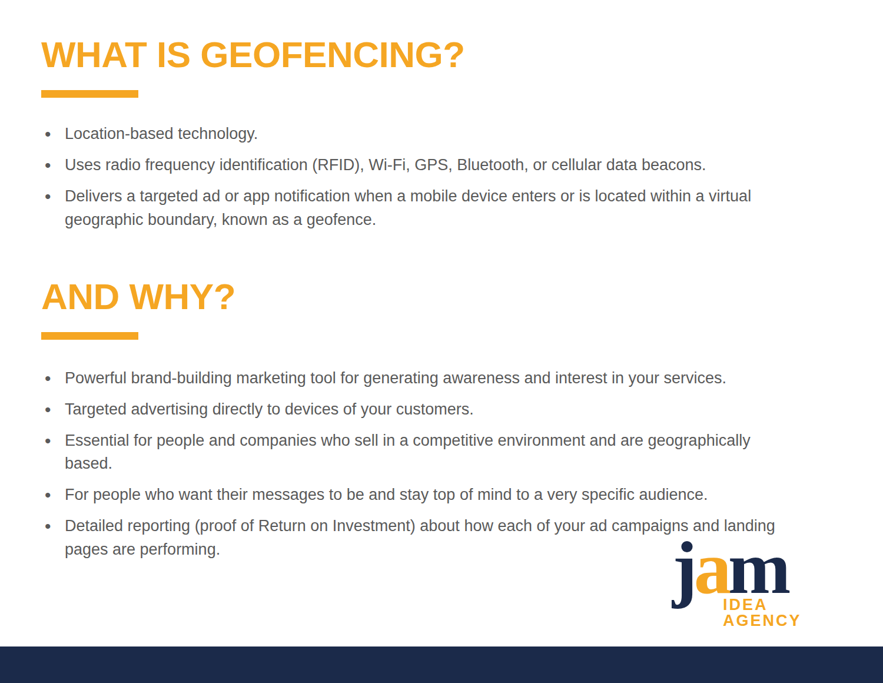WHAT IS GEOFENCING?
Location-based technology.
Uses radio frequency identification (RFID), Wi-Fi, GPS, Bluetooth, or cellular data beacons.
Delivers a targeted ad or app notification when a mobile device enters or is located within a virtual geographic boundary, known as a geofence.
AND WHY?
Powerful brand-building marketing tool for generating awareness and interest in your services.
Targeted advertising directly to devices of your customers.
Essential for people and companies who sell in a competitive environment and are geographically based.
For people who want their messages to be and stay top of mind to a very specific audience.
Detailed reporting (proof of Return on Investment) about how each of your ad campaigns and landing pages are performing.
jam
IDEA AGENCY